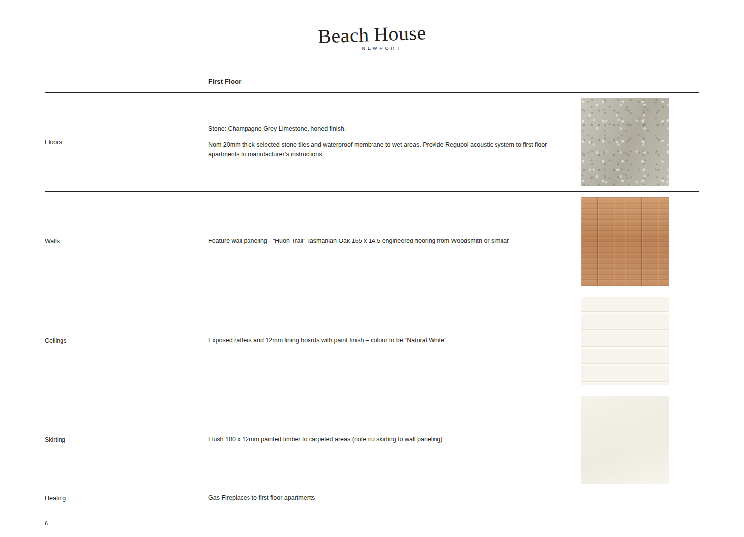Beach House Newport
First Floor
| Floors | Stone: Champagne Grey Limestone, honed finish. Nom 20mm thick selected stone tiles and waterproof membrane to wet areas. Provide Regupol acoustic system to first floor apartments to manufacturer’s instructions | |
| Walls | Feature wall paneling - “Huon Trail” Tasmanian Oak 165 x 14.5 engineered flooring from Woodsmith or similar | |
| Ceilings | Exposed rafters and 12mm lining boards with paint finish – colour to be “Natural White” | |
| Skirting | Flush 100 x 12mm painted timber to carpeted areas (note no skirting to wall paneling) | |
| Heating | Gas Fireplaces to first floor apartments | |
6